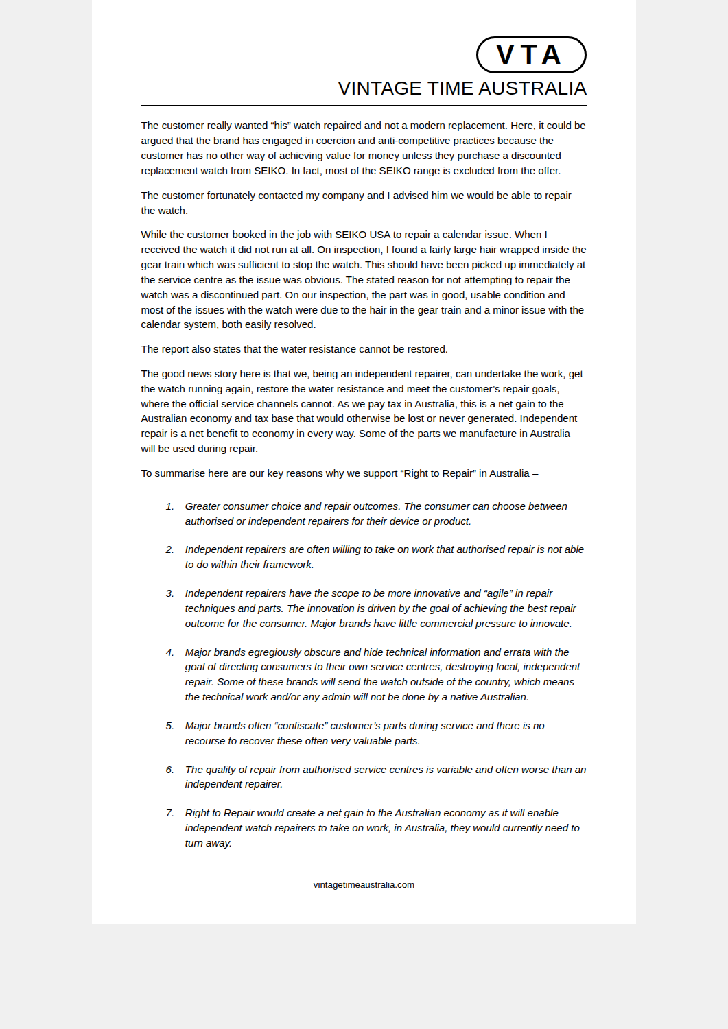VTA
VINTAGE TIME AUSTRALIA
The customer really wanted “his” watch repaired and not a modern replacement. Here, it could be argued that the brand has engaged in coercion and anti-competitive practices because the customer has no other way of achieving value for money unless they purchase a discounted replacement watch from SEIKO. In fact, most of the SEIKO range is excluded from the offer.
The customer fortunately contacted my company and I advised him we would be able to repair the watch.
While the customer booked in the job with SEIKO USA to repair a calendar issue. When I received the watch it did not run at all. On inspection, I found a fairly large hair wrapped inside the gear train which was sufficient to stop the watch. This should have been picked up immediately at the service centre as the issue was obvious. The stated reason for not attempting to repair the watch was a discontinued part. On our inspection, the part was in good, usable condition and most of the issues with the watch were due to the hair in the gear train and a minor issue with the calendar system, both easily resolved.
The report also states that the water resistance cannot be restored.
The good news story here is that we, being an independent repairer, can undertake the work, get the watch running again, restore the water resistance and meet the customer’s repair goals, where the official service channels cannot. As we pay tax in Australia, this is a net gain to the Australian economy and tax base that would otherwise be lost or never generated. Independent repair is a net benefit to economy in every way. Some of the parts we manufacture in Australia will be used during repair.
To summarise here are our key reasons why we support “Right to Repair” in Australia –
Greater consumer choice and repair outcomes. The consumer can choose between authorised or independent repairers for their device or product.
Independent repairers are often willing to take on work that authorised repair is not able to do within their framework.
Independent repairers have the scope to be more innovative and “agile” in repair techniques and parts. The innovation is driven by the goal of achieving the best repair outcome for the consumer. Major brands have little commercial pressure to innovate.
Major brands egregiously obscure and hide technical information and errata with the goal of directing consumers to their own service centres, destroying local, independent repair. Some of these brands will send the watch outside of the country, which means the technical work and/or any admin will not be done by a native Australian.
Major brands often “confiscate” customer’s parts during service and there is no recourse to recover these often very valuable parts.
The quality of repair from authorised service centres is variable and often worse than an independent repairer.
Right to Repair would create a net gain to the Australian economy as it will enable independent watch repairers to take on work, in Australia, they would currently need to turn away.
vintagetimeaustralia.com